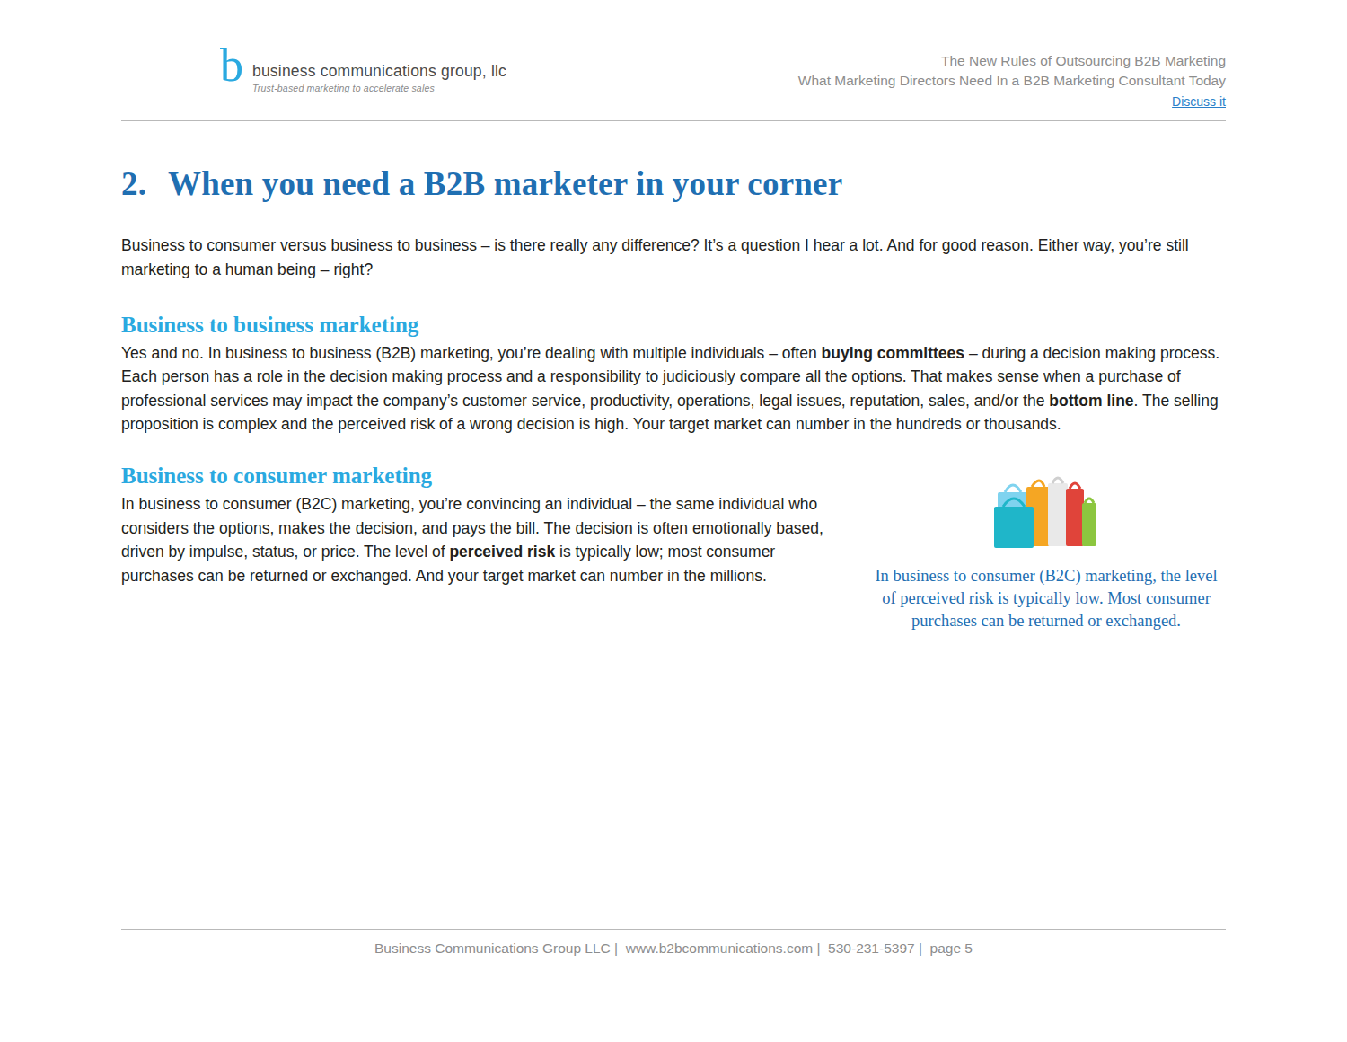b
business communications group, llc
Trust-based marketing to accelerate sales
The New Rules of Outsourcing B2B Marketing
What Marketing Directors Need In a B2B Marketing Consultant Today
Discuss it
2. When you need a B2B marketer in your corner
Business to consumer versus business to business – is there really any difference? It’s a question I hear a lot. And for good reason. Either way, you’re still marketing to a human being – right?
Business to business marketing
Yes and no. In business to business (B2B) marketing, you’re dealing with multiple individuals – often buying committees – during a decision making process. Each person has a role in the decision making process and a responsibility to judiciously compare all the options. That makes sense when a purchase of professional services may impact the company’s customer service, productivity, operations, legal issues, reputation, sales, and/or the bottom line. The selling proposition is complex and the perceived risk of a wrong decision is high. Your target market can number in the hundreds or thousands.
Business to consumer marketing
In business to consumer (B2C) marketing, you’re convincing an individual – the same individual who considers the options, makes the decision, and pays the bill. The decision is often emotionally based, driven by impulse, status, or price. The level of perceived risk is typically low; most consumer purchases can be returned or exchanged. And your target market can number in the millions.
In business to consumer (B2C) marketing, the level of perceived risk is typically low. Most consumer purchases can be returned or exchanged.
Business Communications Group LLC | www.b2bcommunications.com | 530-231-5397 | page 5